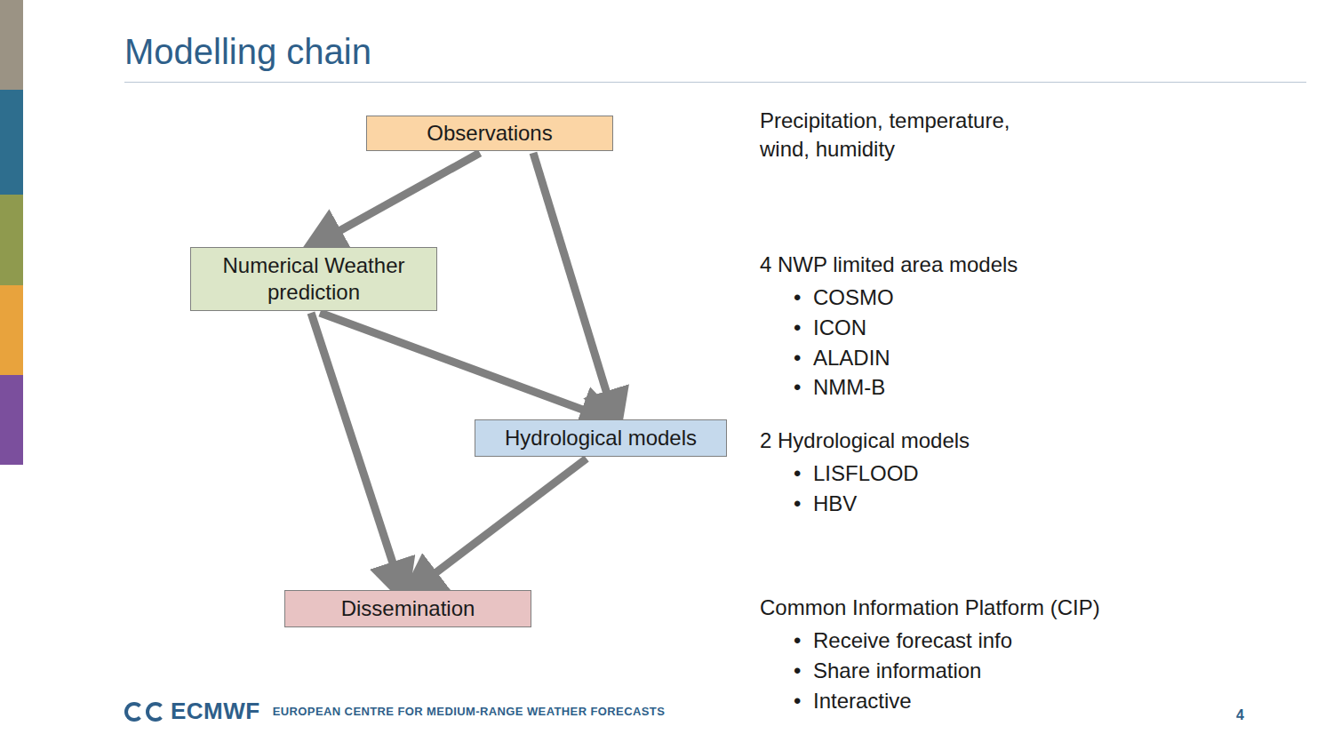Modelling chain
Observations
Numerical Weather
prediction
Hydrological models
Dissemination
Precipitation, temperature,
wind, humidity
4 NWP limited area models
COSMO
ICON
ALADIN
NMM-B
2 Hydrological models
LISFLOOD
HBV
Common Information Platform (CIP)
Receive forecast info
Share information
Interactive
ECMWF
EUROPEAN CENTRE FOR MEDIUM-RANGE WEATHER FORECASTS
4